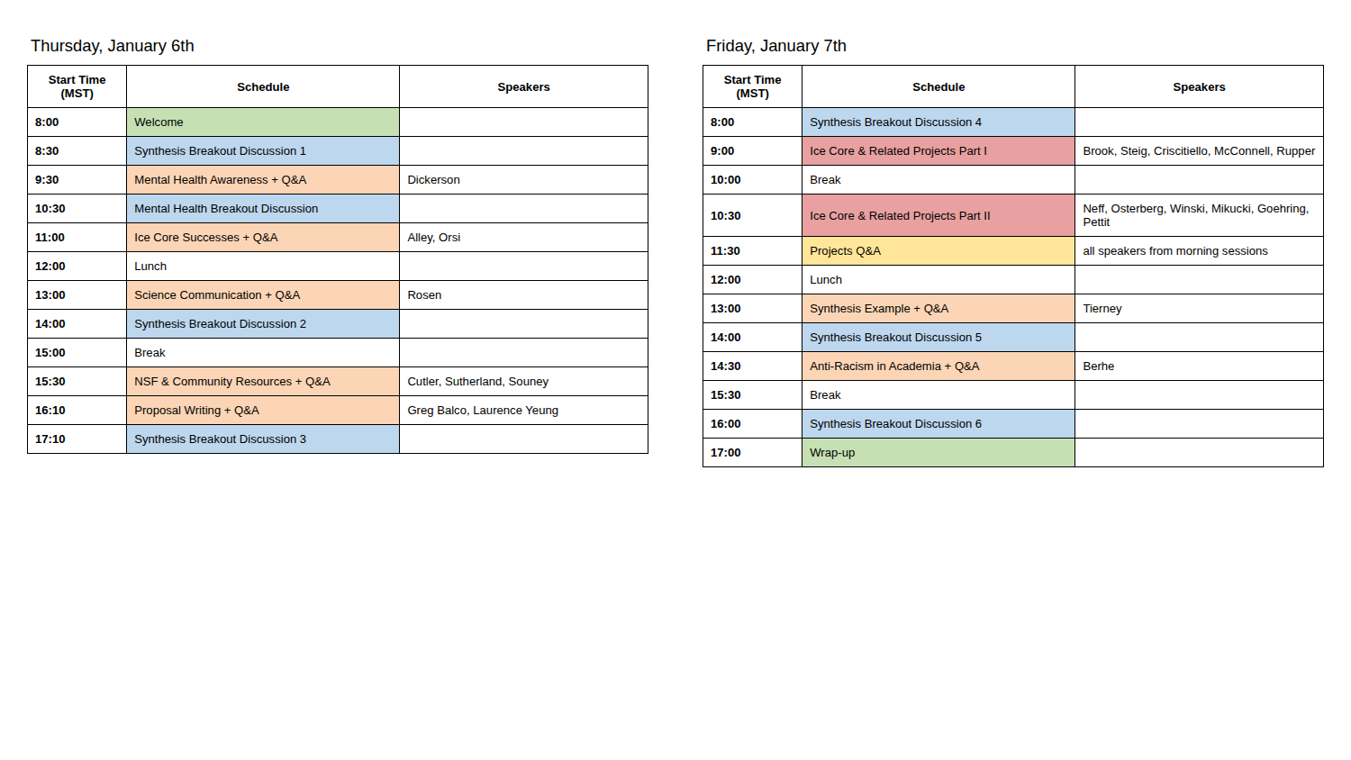Thursday, January 6th
| Start Time (MST) | Schedule | Speakers |
| --- | --- | --- |
| 8:00 | Welcome | |
| 8:30 | Synthesis Breakout Discussion 1 | |
| 9:30 | Mental Health Awareness + Q&A | Dickerson |
| 10:30 | Mental Health Breakout Discussion | |
| 11:00 | Ice Core Successes + Q&A | Alley, Orsi |
| 12:00 | Lunch | |
| 13:00 | Science Communication + Q&A | Rosen |
| 14:00 | Synthesis Breakout Discussion 2 | |
| 15:00 | Break | |
| 15:30 | NSF & Community Resources + Q&A | Cutler, Sutherland, Souney |
| 16:10 | Proposal Writing + Q&A | Greg Balco, Laurence Yeung |
| 17:10 | Synthesis Breakout Discussion 3 | |
Friday, January 7th
| Start Time (MST) | Schedule | Speakers |
| --- | --- | --- |
| 8:00 | Synthesis Breakout Discussion 4 | |
| 9:00 | Ice Core & Related Projects Part I | Brook, Steig, Criscitiello, McConnell, Rupper |
| 10:00 | Break | |
| 10:30 | Ice Core & Related Projects Part II | Neff, Osterberg, Winski, Mikucki, Goehring, Pettit |
| 11:30 | Projects Q&A | all speakers from morning sessions |
| 12:00 | Lunch | |
| 13:00 | Synthesis Example + Q&A | Tierney |
| 14:00 | Synthesis Breakout Discussion 5 | |
| 14:30 | Anti-Racism in Academia + Q&A | Berhe |
| 15:30 | Break | |
| 16:00 | Synthesis Breakout Discussion 6 | |
| 17:00 | Wrap-up | |